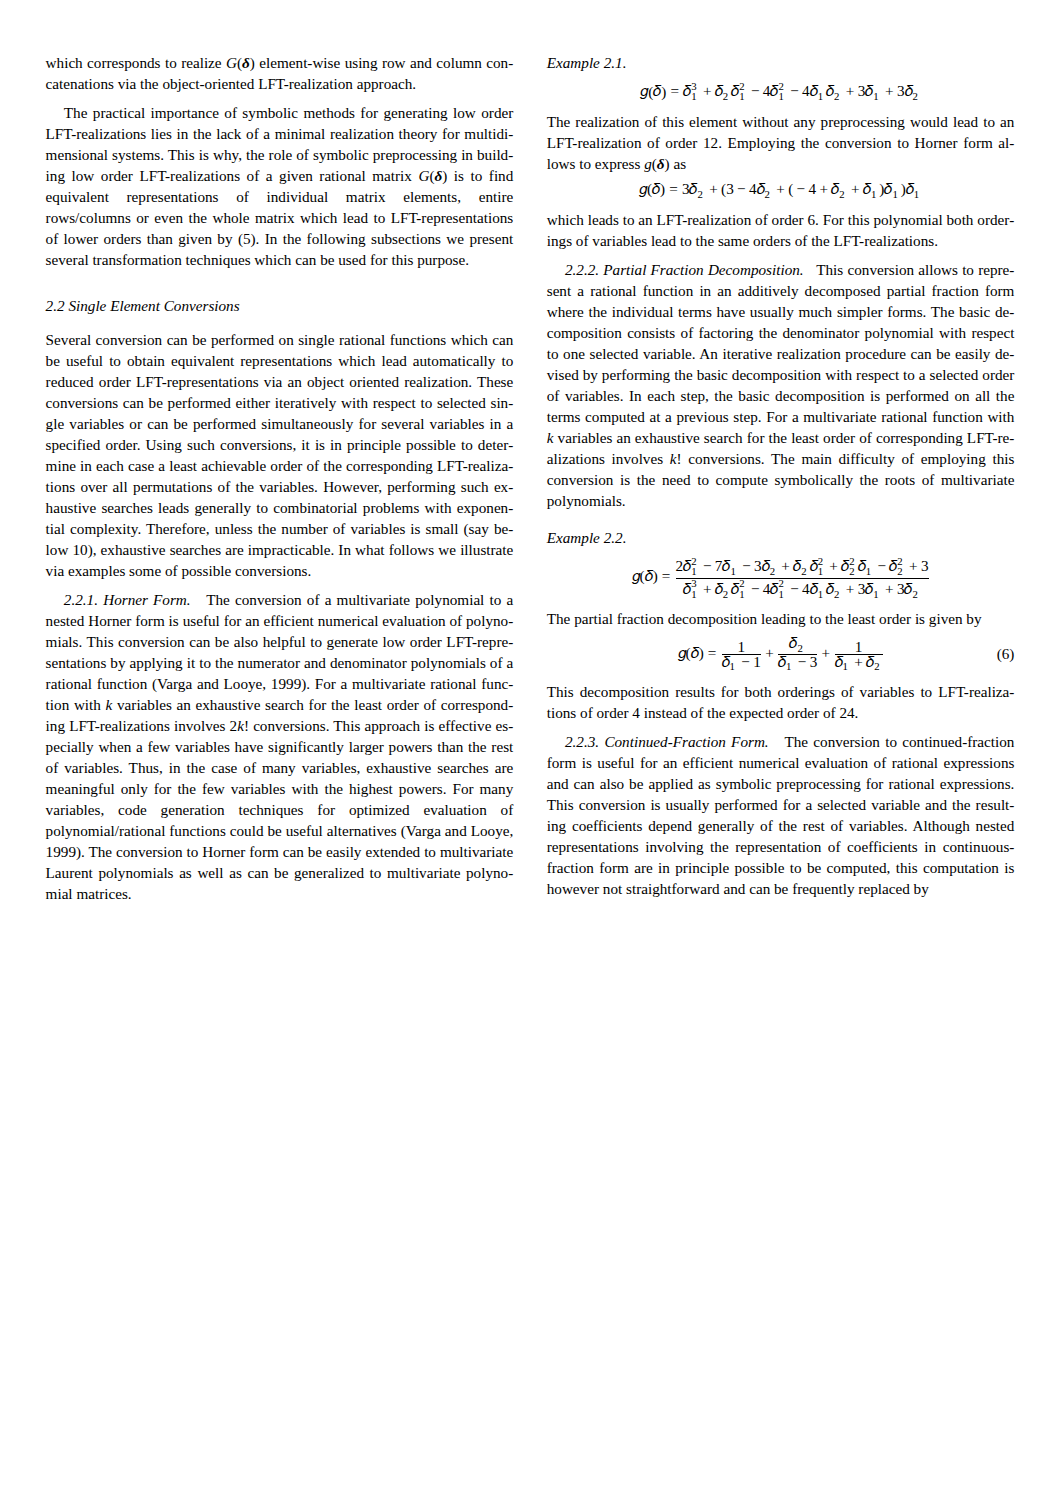which corresponds to realize G(δ) element-wise using row and column concatenations via the object-oriented LFT-realization approach.
The practical importance of symbolic methods for generating low order LFT-realizations lies in the lack of a minimal realization theory for multidimensional systems. This is why, the role of symbolic preprocessing in building low order LFT-realizations of a given rational matrix G(δ) is to find equivalent representations of individual matrix elements, entire rows/columns or even the whole matrix which lead to LFT-representations of lower orders than given by (5). In the following subsections we present several transformation techniques which can be used for this purpose.
2.2 Single Element Conversions
Several conversion can be performed on single rational functions which can be useful to obtain equivalent representations which lead automatically to reduced order LFT-representations via an object oriented realization. These conversions can be performed either iteratively with respect to selected single variables or can be performed simultaneously for several variables in a specified order. Using such conversions, it is in principle possible to determine in each case a least achievable order of the corresponding LFT-realizations over all permutations of the variables. However, performing such exhaustive searches leads generally to combinatorial problems with exponential complexity. Therefore, unless the number of variables is small (say below 10), exhaustive searches are impracticable. In what follows we illustrate via examples some of possible conversions.
2.2.1. Horner Form. The conversion of a multivariate polynomial to a nested Horner form is useful for an efficient numerical evaluation of polynomials. This conversion can be also helpful to generate low order LFT-representations by applying it to the numerator and denominator polynomials of a rational function (Varga and Looye, 1999). For a multivariate rational function with k variables an exhaustive search for the least order of corresponding LFT-realizations involves 2k! conversions. This approach is effective especially when a few variables have significantly larger powers than the rest of variables. Thus, in the case of many variables, exhaustive searches are meaningful only for the few variables with the highest powers. For many variables, code generation techniques for optimized evaluation of polynomial/rational functions could be useful alternatives (Varga and Looye, 1999). The conversion to Horner form can be easily extended to multivariate Laurent polynomials as well as can be generalized to multivariate polynomial matrices.
Example 2.1.
g(δ) = δ13 + δ2 δ12 − 4 δ12 − 4 δ1 δ2 + 3 δ1 + 3 δ2
The realization of this element without any preprocessing would lead to an LFT-realization of order 12. Employing the conversion to Horner form allows to express g(δ) as
g(δ) = 3δ2 + ( 3 − 4δ2 + ( −4 + δ2 + δ1 ) δ1 ) δ1
which leads to an LFT-realization of order 6. For this polynomial both orderings of variables lead to the same orders of the LFT-realizations.
2.2.2. Partial Fraction Decomposition. This conversion allows to represent a rational function in an additively decomposed partial fraction form where the individual terms have usually much simpler forms. The basic decomposition consists of factoring the denominator polynomial with respect to one selected variable. An iterative realization procedure can be easily devised by performing the basic decomposition with respect to a selected order of variables. In each step, the basic decomposition is performed on all the terms computed at a previous step. For a multivariate rational function with k variables an exhaustive search for the least order of corresponding LFT-realizations involves k! conversions. The main difficulty of employing this conversion is the need to compute symbolically the roots of multivariate polynomials.
Example 2.2.
g(δ) = 2δ12 −7δ1 −3δ2 +δ2δ12 +δ22δ1 −δ22 +3 δ13 +δ2δ12 −4δ12 −4δ1δ2 +3δ1 +3δ2
The partial fraction decomposition leading to the least order is given by
g(δ) = 1δ1−1 + δ2δ1−3 + 1δ1+δ2 (6)
This decomposition results for both orderings of variables to LFT-realizations of order 4 instead of the expected order of 24.
2.2.3. Continued-Fraction Form. The conversion to continued-fraction form is useful for an efficient numerical evaluation of rational expressions and can also be applied as symbolic preprocessing for rational expressions. This conversion is usually performed for a selected variable and the resulting coefficients depend generally of the rest of variables. Although nested representations involving the representation of coefficients in continuous-fraction form are in principle possible to be computed, this computation is however not straightforward and can be frequently replaced by